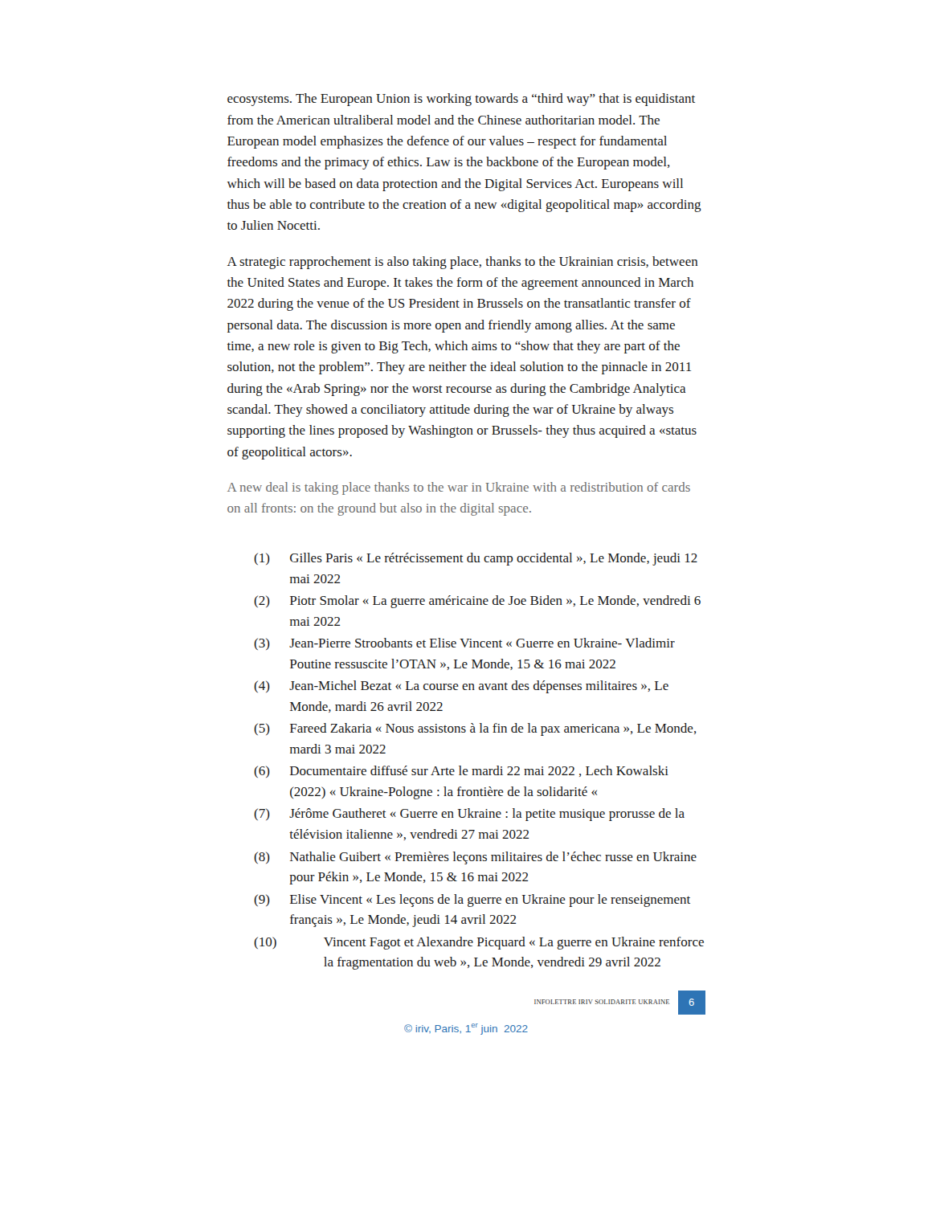ecosystems. The European Union is working towards a “third way” that is equidistant from the American ultraliberal model and the Chinese authoritarian model. The European model emphasizes the defence of our values – respect for fundamental freedoms and the primacy of ethics. Law is the backbone of the European model, which will be based on data protection and the Digital Services Act. Europeans will thus be able to contribute to the creation of a new «digital geopolitical map» according to Julien Nocetti.
A strategic rapprochement is also taking place, thanks to the Ukrainian crisis, between the United States and Europe. It takes the form of the agreement announced in March 2022 during the venue of the US President in Brussels on the transatlantic transfer of personal data. The discussion is more open and friendly among allies. At the same time, a new role is given to Big Tech, which aims to “show that they are part of the solution, not the problem”. They are neither the ideal solution to the pinnacle in 2011 during the «Arab Spring» nor the worst recourse as during the Cambridge Analytica scandal. They showed a conciliatory attitude during the war of Ukraine by always supporting the lines proposed by Washington or Brussels- they thus acquired a «status of geopolitical actors».
A new deal is taking place thanks to the war in Ukraine with a redistribution of cards on all fronts: on the ground but also in the digital space.
Gilles Paris « Le rétrécissement du camp occidental », Le Monde, jeudi 12 mai 2022
Piotr Smolar « La guerre américaine de Joe Biden », Le Monde, vendredi 6 mai 2022
Jean-Pierre Stroobants et Elise Vincent « Guerre en Ukraine- Vladimir Poutine ressuscite l’OTAN », Le Monde, 15 & 16 mai 2022
Jean-Michel Bezat « La course en avant des dépenses militaires », Le Monde, mardi 26 avril 2022
Fareed Zakaria « Nous assistons à la fin de la pax americana », Le Monde, mardi 3 mai 2022
Documentaire diffusé sur Arte le mardi 22 mai 2022 , Lech Kowalski (2022) « Ukraine-Pologne : la frontière de la solidarité «
Jérôme Gautheret « Guerre en Ukraine : la petite musique prorusse de la télévision italienne », vendredi 27 mai 2022
Nathalie Guibert « Premières leçons militaires de l’échec russe en Ukraine pour Pékin », Le Monde, 15 & 16 mai 2022
Elise Vincent « Les leçons de la guerre en Ukraine pour le renseignement français », Le Monde, jeudi 14 avril 2022
Vincent Fagot et Alexandre Picquard « La guerre en Ukraine renforce la fragmentation du web », Le Monde, vendredi 29 avril 2022
Infolettre iriv solidarite ukraine
6
© iriv, Paris, 1er juin 2022